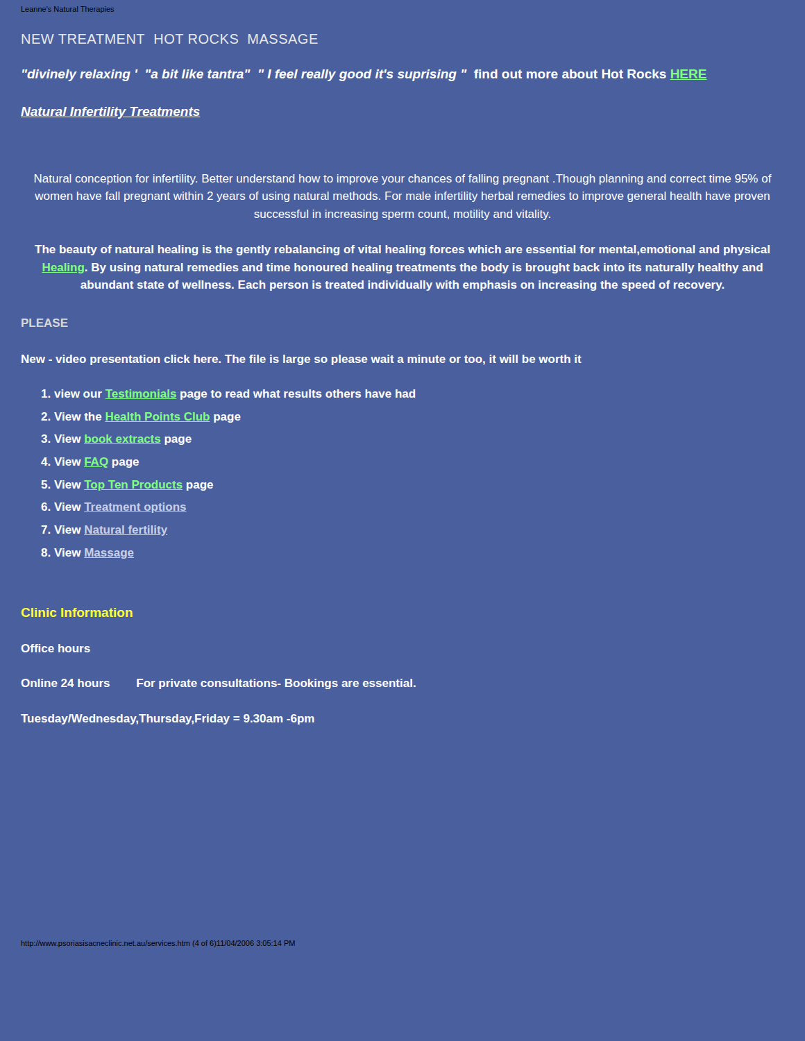Leanne's Natural Therapies
NEW TREATMENT HOT ROCKS MASSAGE
"divinely relaxing ' "a bit like tantra" " I feel really good it's suprising " find out more about Hot Rocks HERE
Natural Infertility Treatments
Natural conception for infertility. Better understand how to improve your chances of falling pregnant .Though planning and correct time 95% of women have fall pregnant within 2 years of using natural methods. For male infertility herbal remedies to improve general health have proven successful in increasing sperm count, motility and vitality.
The beauty of natural healing is the gently rebalancing of vital healing forces which are essential for mental,emotional and physical Healing. By using natural remedies and time honoured healing treatments the body is brought back into its naturally healthy and abundant state of wellness. Each person is treated individually with emphasis on increasing the speed of recovery.
PLEASE
New - video presentation click here. The file is large so please wait a minute or too, it will be worth it
view our Testimonials page to read what results others have had
View the Health Points Club page
View book extracts page
View FAQ page
View Top Ten Products page
View Treatment options
View Natural fertility
View Massage
Clinic Information
Office hours
Online 24 hours For private consultations- Bookings are essential.
Tuesday/Wednesday,Thursday,Friday = 9.30am -6pm
http://www.psoriasisacneclinic.net.au/services.htm (4 of 6)11/04/2006 3:05:14 PM